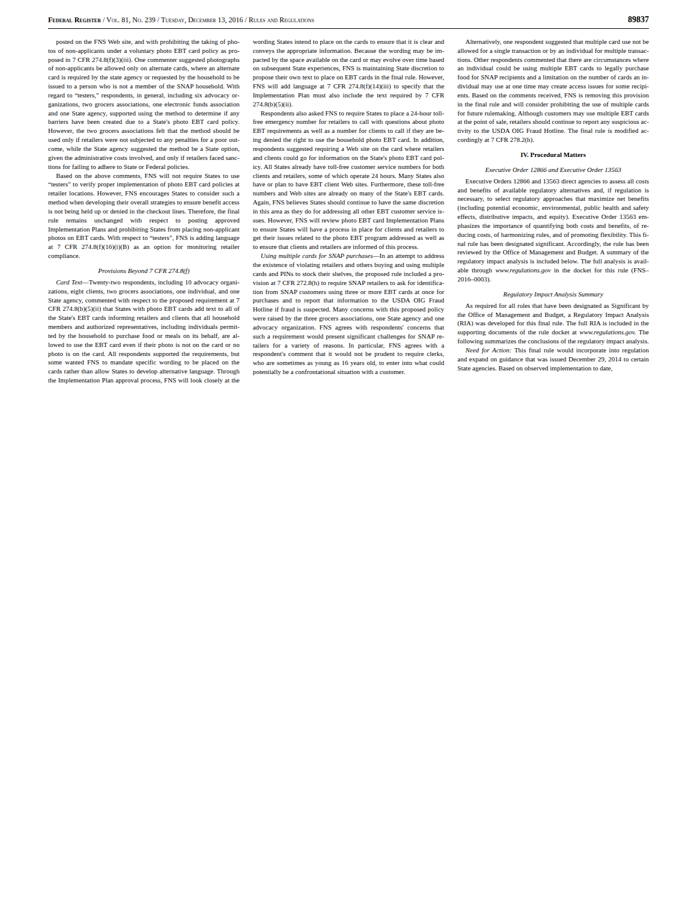Federal Register / Vol. 81, No. 239 / Tuesday, December 13, 2016 / Rules and Regulations
89837
posted on the FNS Web site, and with prohibiting the taking of photos of non-applicants under a voluntary photo EBT card policy as proposed in 7 CFR 274.8(f)(3)(iii). One commenter suggested photographs of non-applicants be allowed only on alternate cards, where an alternate card is required by the state agency or requested by the household to be issued to a person who is not a member of the SNAP household. With regard to “testers,” respondents, in general, including six advocacy organizations, two grocers associations, one electronic funds association and one State agency, supported using the method to determine if any barriers have been created due to a State's photo EBT card policy. However, the two grocers associations felt that the method should be used only if retailers were not subjected to any penalties for a poor outcome, while the State agency suggested the method be a State option, given the administrative costs involved, and only if retailers faced sanctions for failing to adhere to State or Federal policies.
Based on the above comments, FNS will not require States to use “testers” to verify proper implementation of photo EBT card policies at retailer locations. However, FNS encourages States to consider such a method when developing their overall strategies to ensure benefit access is not being held up or denied in the checkout lines. Therefore, the final rule remains unchanged with respect to posting approved Implementation Plans and prohibiting States from placing non-applicant photos on EBT cards. With respect to “testers”, FNS is adding language at 7 CFR 274.8(f)(16)(i)(B) as an option for monitoring retailer compliance.
Provisions Beyond 7 CFR 274.8(f)
Card Text—Twenty-two respondents, including 10 advocacy organizations, eight clients, two grocers associations, one individual, and one State agency, commented with respect to the proposed requirement at 7 CFR 274.8(b)(5)(ii) that States with photo EBT cards add text to all of the State's EBT cards informing retailers and clients that all household members and authorized representatives, including individuals permitted by the household to purchase food or meals on its behalf, are allowed to use the EBT card even if their photo is not on the card or no photo is on the card. All respondents supported the requirements, but some wanted FNS to mandate specific wording to be placed on the cards rather than allow States to develop alternative language. Through the Implementation Plan approval process, FNS will look closely at the wording States intend to place on the cards to ensure that it is clear and conveys the appropriate information. Because the wording may be impacted by the space available on the card or may evolve over time based on subsequent State experiences, FNS is maintaining State discretion to propose their own text to place on EBT cards in the final rule. However, FNS will add language at 7 CFR 274.8(f)(14)(iii) to specify that the Implementation Plan must also include the text required by 7 CFR 274.8(b)(5)(ii).
Respondents also asked FNS to require States to place a 24-hour toll-free emergency number for retailers to call with questions about photo EBT requirements as well as a number for clients to call if they are being denied the right to use the household photo EBT card. In addition, respondents suggested requiring a Web site on the card where retailers and clients could go for information on the State's photo EBT card policy. All States already have toll-free customer service numbers for both clients and retailers, some of which operate 24 hours. Many States also have or plan to have EBT client Web sites. Furthermore, these toll-free numbers and Web sites are already on many of the State's EBT cards. Again, FNS believes States should continue to have the same discretion in this area as they do for addressing all other EBT customer service issues. However, FNS will review photo EBT card Implementation Plans to ensure States will have a process in place for clients and retailers to get their issues related to the photo EBT program addressed as well as to ensure that clients and retailers are informed of this process.
Using multiple cards for SNAP purchases—In an attempt to address the existence of violating retailers and others buying and using multiple cards and PINs to stock their shelves, the proposed rule included a provision at 7 CFR 272.8(h) to require SNAP retailers to ask for identification from SNAP customers using three or more EBT cards at once for purchases and to report that information to the USDA OIG Fraud Hotline if fraud is suspected. Many concerns with this proposed policy were raised by the three grocers associations, one State agency and one advocacy organization. FNS agrees with respondents' concerns that such a requirement would present significant challenges for SNAP retailers for a variety of reasons. In particular, FNS agrees with a respondent's comment that it would not be prudent to require clerks, who are sometimes as young as 16 years old, to enter into what could potentially be a confrontational situation with a customer.
Alternatively, one respondent suggested that multiple card use not be allowed for a single transaction or by an individual for multiple transactions. Other respondents commented that there are circumstances where an individual could be using multiple EBT cards to legally purchase food for SNAP recipients and a limitation on the number of cards an individual may use at one time may create access issues for some recipients. Based on the comments received, FNS is removing this provision in the final rule and will consider prohibiting the use of multiple cards for future rulemaking. Although customers may use multiple EBT cards at the point of sale, retailers should continue to report any suspicious activity to the USDA OIG Fraud Hotline. The final rule is modified accordingly at 7 CFR 278.2(h).
IV. Procedural Matters
Executive Order 12866 and Executive Order 13563
Executive Orders 12866 and 13563 direct agencies to assess all costs and benefits of available regulatory alternatives and, if regulation is necessary, to select regulatory approaches that maximize net benefits (including potential economic, environmental, public health and safety effects, distributive impacts, and equity). Executive Order 13563 emphasizes the importance of quantifying both costs and benefits, of reducing costs, of harmonizing rules, and of promoting flexibility. This final rule has been designated significant. Accordingly, the rule has been reviewed by the Office of Management and Budget. A summary of the regulatory impact analysis is included below. The full analysis is available through www.regulations.gov in the docket for this rule (FNS–2016–0003).
Regulatory Impact Analysis Summary
As required for all rules that have been designated as Significant by the Office of Management and Budget, a Regulatory Impact Analysis (RIA) was developed for this final rule. The full RIA is included in the supporting documents of the rule docket at www.regulations.gov. The following summarizes the conclusions of the regulatory impact analysis.
Need for Action: This final rule would incorporate into regulation and expand on guidance that was issued December 29, 2014 to certain State agencies. Based on observed implementation to date,